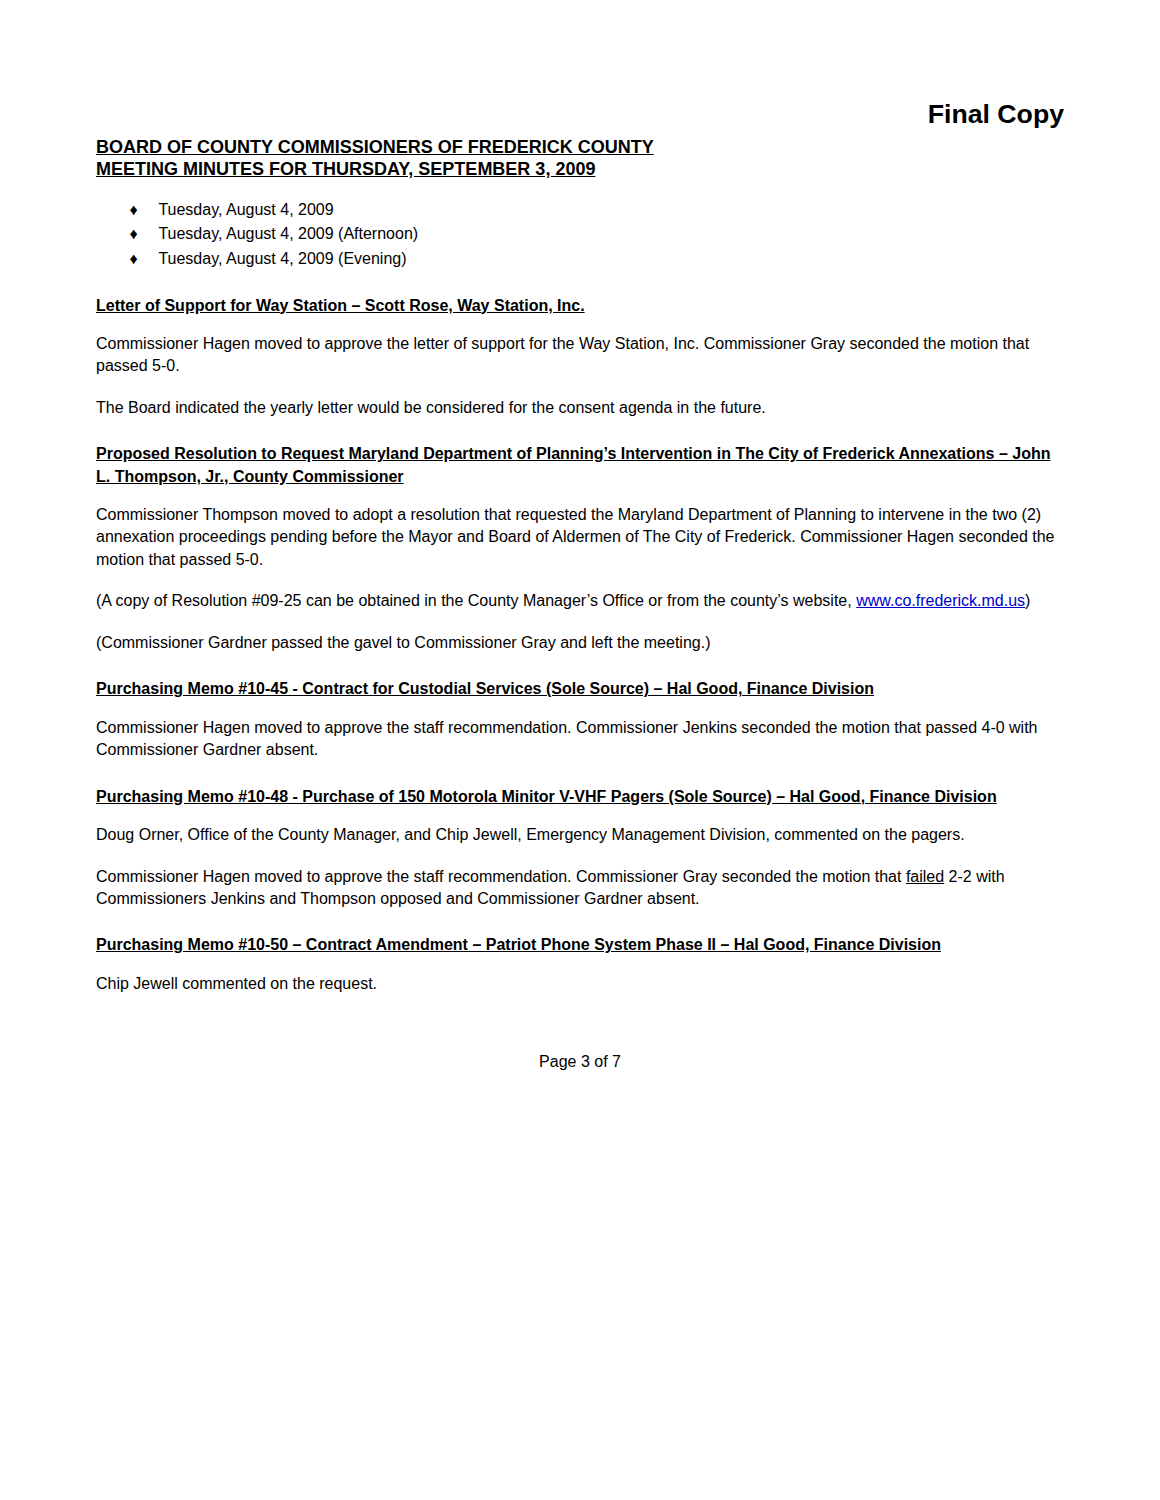Final Copy
BOARD OF COUNTY COMMISSIONERS OF FREDERICK COUNTY
MEETING MINUTES FOR THURSDAY, SEPTEMBER 3, 2009
Tuesday, August 4, 2009
Tuesday, August 4, 2009 (Afternoon)
Tuesday, August 4, 2009 (Evening)
Letter of Support for Way Station – Scott Rose, Way Station, Inc.
Commissioner Hagen moved to approve the letter of support for the Way Station, Inc. Commissioner Gray seconded the motion that passed 5-0.
The Board indicated the yearly letter would be considered for the consent agenda in the future.
Proposed Resolution to Request Maryland Department of Planning’s Intervention in The City of Frederick Annexations – John L. Thompson, Jr., County Commissioner
Commissioner Thompson moved to adopt a resolution that requested the Maryland Department of Planning to intervene in the two (2) annexation proceedings pending before the Mayor and Board of Aldermen of The City of Frederick. Commissioner Hagen seconded the motion that passed 5-0.
(A copy of Resolution #09-25 can be obtained in the County Manager’s Office or from the county’s website, www.co.frederick.md.us)
(Commissioner Gardner passed the gavel to Commissioner Gray and left the meeting.)
Purchasing Memo #10-45 - Contract for Custodial Services (Sole Source) – Hal Good, Finance Division
Commissioner Hagen moved to approve the staff recommendation. Commissioner Jenkins seconded the motion that passed 4-0 with Commissioner Gardner absent.
Purchasing Memo #10-48 - Purchase of 150 Motorola Minitor V-VHF Pagers (Sole Source) – Hal Good, Finance Division
Doug Orner, Office of the County Manager, and Chip Jewell, Emergency Management Division, commented on the pagers.
Commissioner Hagen moved to approve the staff recommendation. Commissioner Gray seconded the motion that failed 2-2 with Commissioners Jenkins and Thompson opposed and Commissioner Gardner absent.
Purchasing Memo #10-50 – Contract Amendment – Patriot Phone System Phase II – Hal Good, Finance Division
Chip Jewell commented on the request.
Page 3 of 7